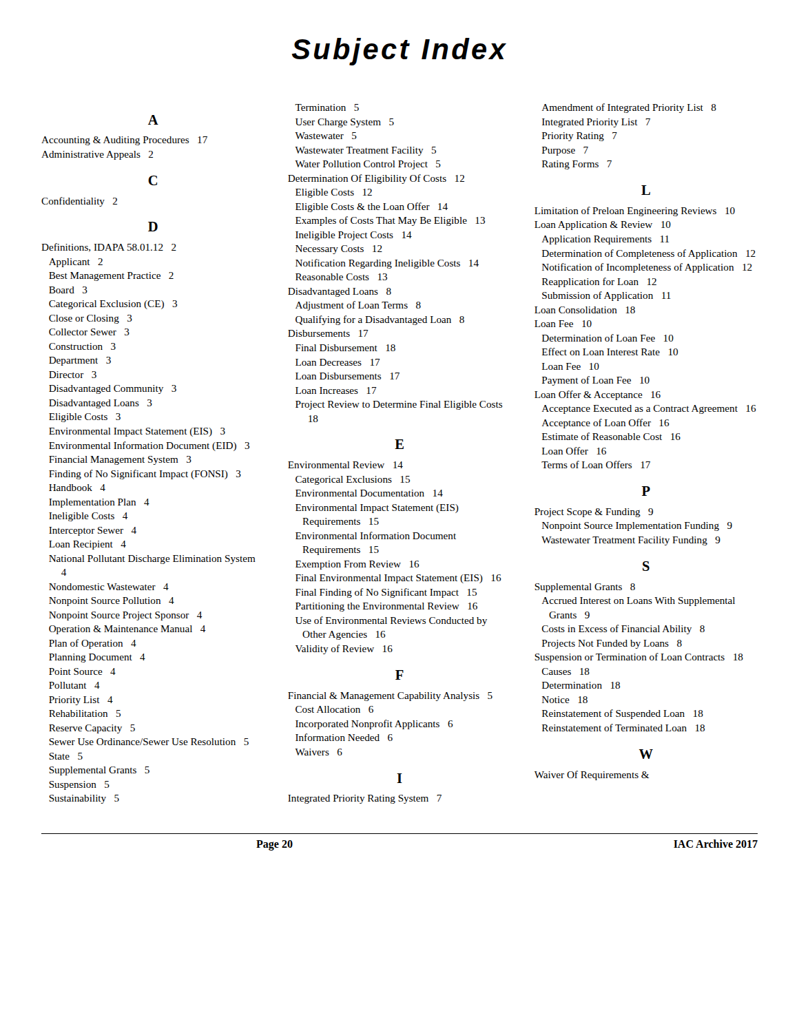Subject Index
A
Accounting & Auditing Procedures 17
Administrative Appeals 2
C
Confidentiality 2
D
Definitions, IDAPA 58.01.12 2
Applicant 2
Best Management Practice 2
Board 3
Categorical Exclusion (CE) 3
Close or Closing 3
Collector Sewer 3
Construction 3
Department 3
Director 3
Disadvantaged Community 3
Disadvantaged Loans 3
Eligible Costs 3
Environmental Impact Statement (EIS) 3
Environmental Information Document (EID) 3
Financial Management System 3
Finding of No Significant Impact (FONSI) 3
Handbook 4
Implementation Plan 4
Ineligible Costs 4
Interceptor Sewer 4
Loan Recipient 4
National Pollutant Discharge Elimination System 4
Nondomestic Wastewater 4
Nonpoint Source Pollution 4
Nonpoint Source Project Sponsor 4
Operation & Maintenance Manual 4
Plan of Operation 4
Planning Document 4
Point Source 4
Pollutant 4
Priority List 4
Rehabilitation 5
Reserve Capacity 5
Sewer Use Ordinance/Sewer Use Resolution 5
State 5
Supplemental Grants 5
Suspension 5
Sustainability 5
Termination 5
User Charge System 5
Wastewater 5
Wastewater Treatment Facility 5
Water Pollution Control Project 5
Determination Of Eligibility Of Costs 12
Eligible Costs 12
Eligible Costs & the Loan Offer 14
Examples of Costs That May Be Eligible 13
Ineligible Project Costs 14
Necessary Costs 12
Notification Regarding Ineligible Costs 14
Reasonable Costs 13
Disadvantaged Loans 8
Adjustment of Loan Terms 8
Qualifying for a Disadvantaged Loan 8
Disbursements 17
Final Disbursement 18
Loan Decreases 17
Loan Disbursements 17
Loan Increases 17
Project Review to Determine Final Eligible Costs 18
E
Environmental Review 14
Categorical Exclusions 15
Environmental Documentation 14
Environmental Impact Statement (EIS) Requirements 15
Environmental Information Document Requirements 15
Exemption From Review 16
Final Environmental Impact Statement (EIS) 16
Final Finding of No Significant Impact 15
Partitioning the Environmental Review 16
Use of Environmental Reviews Conducted by Other Agencies 16
Validity of Review 16
F
Financial & Management Capability Analysis 5
Cost Allocation 6
Incorporated Nonprofit Applicants 6
Information Needed 6
Waivers 6
I
Integrated Priority Rating System 7
Amendment of Integrated Priority List 8
Integrated Priority List 7
Priority Rating 7
Purpose 7
Rating Forms 7
L
Limitation of Preloan Engineering Reviews 10
Loan Application & Review 10
Application Requirements 11
Determination of Completeness of Application 12
Notification of Incompleteness of Application 12
Reapplication for Loan 12
Submission of Application 11
Loan Consolidation 18
Loan Fee 10
Determination of Loan Fee 10
Effect on Loan Interest Rate 10
Loan Fee 10
Payment of Loan Fee 10
Loan Offer & Acceptance 16
Acceptance Executed as a Contract Agreement 16
Acceptance of Loan Offer 16
Estimate of Reasonable Cost 16
Loan Offer 16
Terms of Loan Offers 17
P
Project Scope & Funding 9
Nonpoint Source Implementation Funding 9
Wastewater Treatment Facility Funding 9
S
Supplemental Grants 8
Accrued Interest on Loans With Supplemental Grants 9
Costs in Excess of Financial Ability 8
Projects Not Funded by Loans 8
Suspension or Termination of Loan Contracts 18
Causes 18
Determination 18
Notice 18
Reinstatement of Suspended Loan 18
Reinstatement of Terminated Loan 18
W
Waiver Of Requirements &
Page 20 IAC Archive 2017